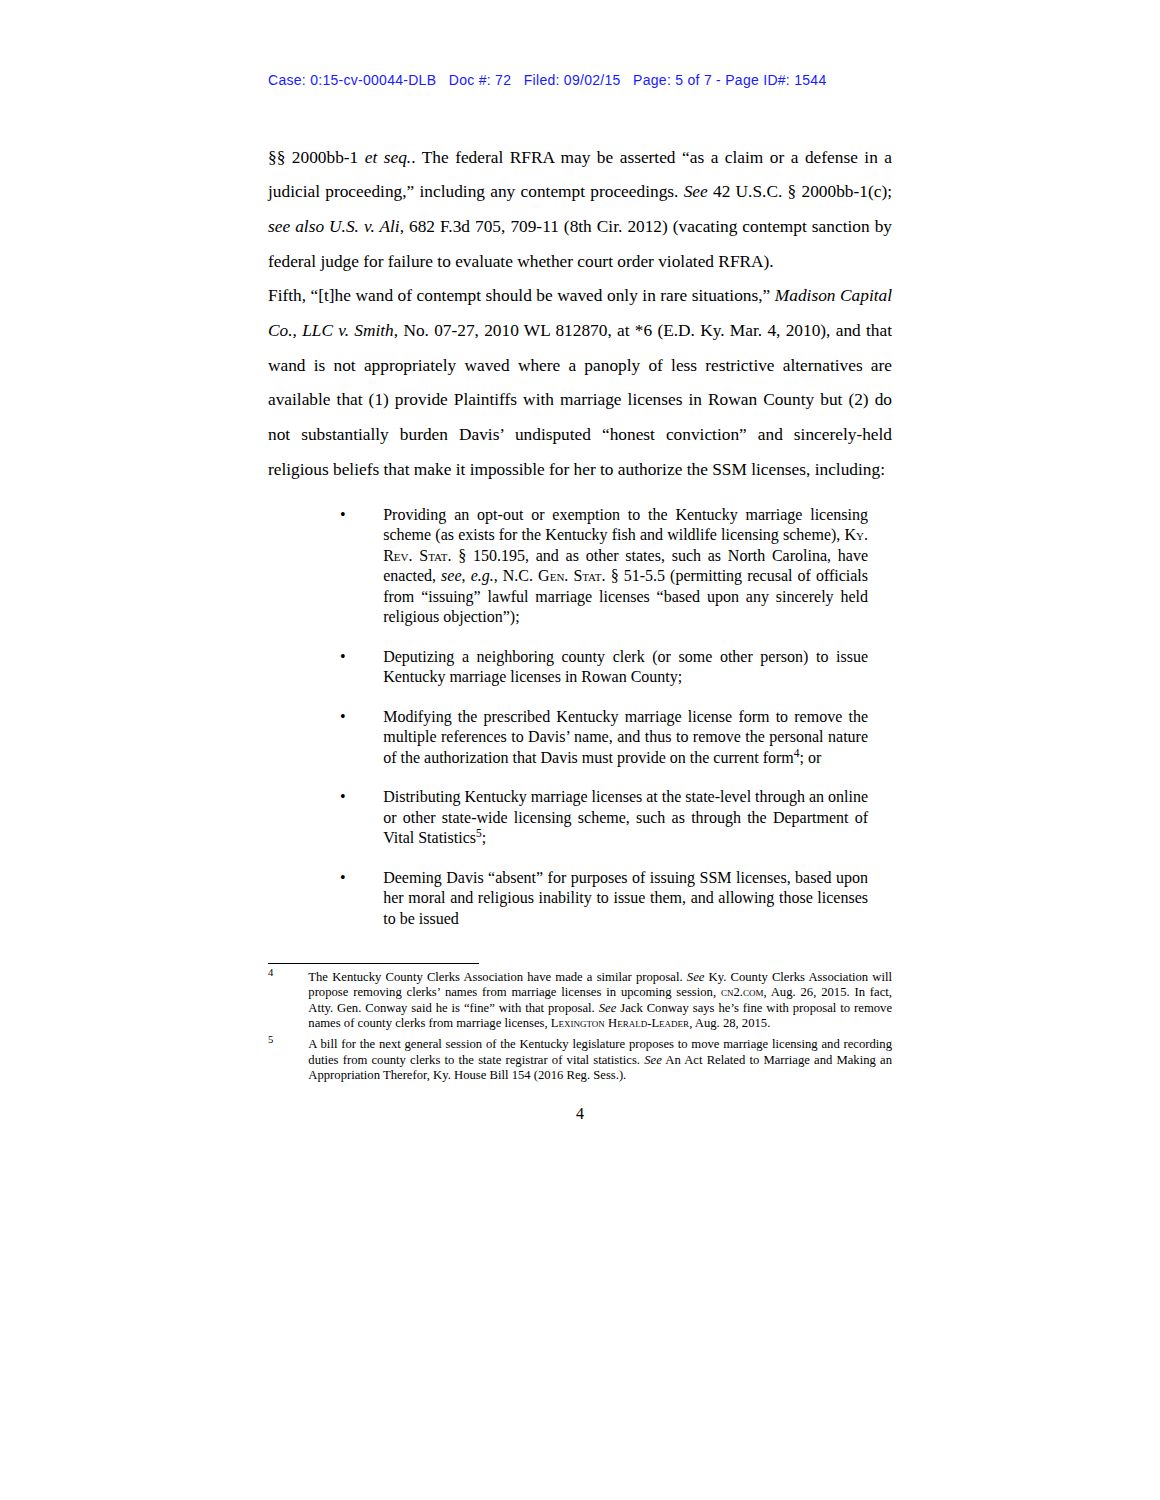Case: 0:15-cv-00044-DLB Doc #: 72 Filed: 09/02/15 Page: 5 of 7 - Page ID#: 1544
§§ 2000bb-1 et seq.. The federal RFRA may be asserted “as a claim or a defense in a judicial proceeding,” including any contempt proceedings. See 42 U.S.C. § 2000bb-1(c); see also U.S. v. Ali, 682 F.3d 705, 709-11 (8th Cir. 2012) (vacating contempt sanction by federal judge for failure to evaluate whether court order violated RFRA).
Fifth, “[t]he wand of contempt should be waved only in rare situations,” Madison Capital Co., LLC v. Smith, No. 07-27, 2010 WL 812870, at *6 (E.D. Ky. Mar. 4, 2010), and that wand is not appropriately waved where a panoply of less restrictive alternatives are available that (1) provide Plaintiffs with marriage licenses in Rowan County but (2) do not substantially burden Davis’ undisputed “honest conviction” and sincerely-held religious beliefs that make it impossible for her to authorize the SSM licenses, including:
•
Providing an opt-out or exemption to the Kentucky marriage licensing scheme (as exists for the Kentucky fish and wildlife licensing scheme), Ky. Rev. Stat. § 150.195, and as other states, such as North Carolina, have enacted, see, e.g., N.C. Gen. Stat. § 51-5.5 (permitting recusal of officials from “issuing” lawful marriage licenses “based upon any sincerely held religious objection”);
•
Deputizing a neighboring county clerk (or some other person) to issue Kentucky marriage licenses in Rowan County;
•
Modifying the prescribed Kentucky marriage license form to remove the multiple references to Davis’ name, and thus to remove the personal nature of the authorization that Davis must provide on the current form4; or
•
Distributing Kentucky marriage licenses at the state-level through an online or other state-wide licensing scheme, such as through the Department of Vital Statistics5;
•
Deeming Davis “absent” for purposes of issuing SSM licenses, based upon her moral and religious inability to issue them, and allowing those licenses to be issued
4
The Kentucky County Clerks Association have made a similar proposal. See Ky. County Clerks Association will propose removing clerks’ names from marriage licenses in upcoming session, cn2.com, Aug. 26, 2015. In fact, Atty. Gen. Conway said he is “fine” with that proposal. See Jack Conway says he’s fine with proposal to remove names of county clerks from marriage licenses, Lexington Herald-Leader, Aug. 28, 2015.
5
A bill for the next general session of the Kentucky legislature proposes to move marriage licensing and recording duties from county clerks to the state registrar of vital statistics. See An Act Related to Marriage and Making an Appropriation Therefor, Ky. House Bill 154 (2016 Reg. Sess.).
4